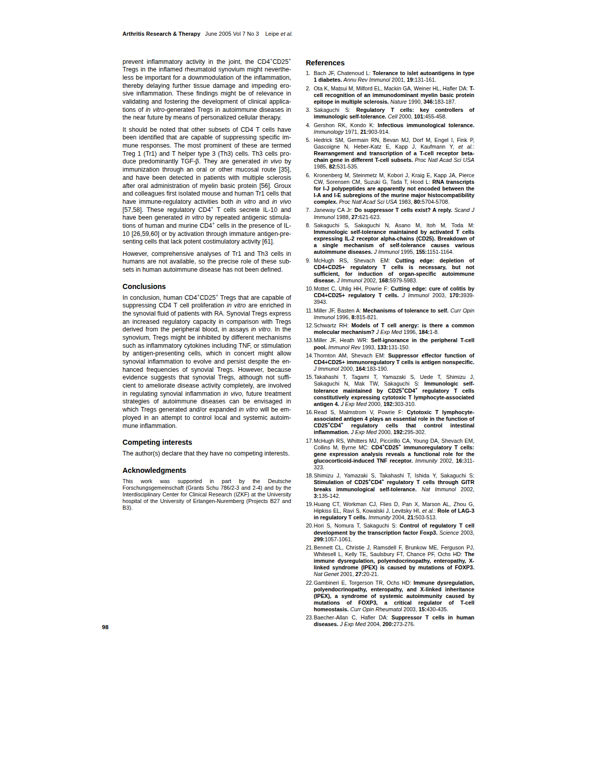Arthritis Research & Therapy June 2005 Vol 7 No 3 Leipe et al.
prevent inflammatory activity in the joint, the CD4+CD25+ Tregs in the inflamed rheumatoid synovium might nevertheless be important for a downmodulation of the inflammation, thereby delaying further tissue damage and impeding erosive inflammation. These findings might be of relevance in validating and fostering the development of clinical applications of in vitro-generated Tregs in autoimmune diseases in the near future by means of personalized cellular therapy.
It should be noted that other subsets of CD4 T cells have been identified that are capable of suppressing specific immune responses. The most prominent of these are termed Treg 1 (Tr1) and T helper type 3 (Th3) cells. Th3 cells produce predominantly TGF-β. They are generated in vivo by immunization through an oral or other mucosal route [35], and have been detected in patients with multiple sclerosis after oral administration of myelin basic protein [56]. Groux and colleagues first isolated mouse and human Tr1 cells that have immune-regulatory activities both in vitro and in vivo [57,58]. These regulatory CD4+ T cells secrete IL-10 and have been generated in vitro by repeated antigenic stimulations of human and murine CD4+ cells in the presence of IL-10 [26,59,60] or by activation through immature antigen-presenting cells that lack potent costimulatory activity [61].
However, comprehensive analyses of Tr1 and Th3 cells in humans are not available, so the precise role of these subsets in human autoimmune disease has not been defined.
Conclusions
In conclusion, human CD4+CD25+ Tregs that are capable of suppressing CD4 T cell proliferation in vitro are enriched in the synovial fluid of patients with RA. Synovial Tregs express an increased regulatory capacity in comparison with Tregs derived from the peripheral blood, in assays in vitro. In the synovium, Tregs might be inhibited by different mechanisms such as inflammatory cytokines including TNF, or stimulation by antigen-presenting cells, which in concert might allow synovial inflammation to evolve and persist despite the enhanced frequencies of synovial Tregs. However, because evidence suggests that synovial Tregs, although not sufficient to ameliorate disease activity completely, are involved in regulating synovial inflammation in vivo, future treatment strategies of autoimmune diseases can be envisaged in which Tregs generated and/or expanded in vitro will be employed in an attempt to control local and systemic autoimmune inflammation.
Competing interests
The author(s) declare that they have no competing interests.
Acknowledgments
This work was supported in part by the Deutsche Forschungsgemeinschaft (Grants Schu 786/2-3 and 2-4) and by the Interdisciplinary Center for Clinical Research (IZKF) at the University hospital of the University of Erlangen-Nuremberg (Projects B27 and B3).
References
1. Bach JF, Chatenoud L: Tolerance to islet autoantigens in type 1 diabetes. Annu Rev Immunol 2001, 19: 131-161.
2. Ota K, Matsui M, Milford EL, Mackin GA, Weiner HL, Hafler DA: T-cell recognition of an immunodominant myelin basic protein epitope in multiple sclerosis. Nature 1990, 346: 183-187.
3. Sakaguchi S: Regulatory T cells: key controllers of immunologic self-tolerance. Cell 2000, 101: 455-458.
4. Gershon RK, Kondo K: Infectious immunological tolerance. Immunology 1971, 21: 903-914.
5. Hedrick SM, Germain RN, Bevan MJ, Dorf M, Engel I, Fink P, Gascoigne N, Heber-Katz E, Kapp J, Kaufmann Y, et al.: Rearrangement and transcription of a T-cell receptor beta-chain gene in different T-cell subsets. Proc Natl Acad Sci USA 1985, 82: 531-535.
6. Kronenberg M, Steinmetz M, Kobori J, Kraig E, Kapp JA, Pierce CW, Sorensen CM, Suzuki G, Tada T, Hood L: RNA transcripts for I-J polypeptides are apparently not encoded between the I-A and I-E subregions of the murine major histocompatibility complex. Proc Natl Acad Sci USA 1983, 80: 5704-5708.
7. Janeway CA Jr: Do suppressor T cells exist? A reply. Scand J Immunol 1988, 27: 621-623.
8. Sakaguchi S, Sakaguchi N, Asano M, Itoh M, Toda M: Immunologic self-tolerance maintained by activated T cells expressing IL-2 receptor alpha-chains (CD25). Breakdown of a single mechanism of self-tolerance causes various autoimmune diseases. J Immunol 1995, 155: 1151-1164.
9. McHugh RS, Shevach EM: Cutting edge: depletion of CD4+CD25+ regulatory T cells is necessary, but not sufficient, for induction of organ-specific autoimmune disease. J Immunol 2002, 168: 5979-5983.
10. Mottet C, Uhlig HH, Powrie F: Cutting edge: cure of colitis by CD4+CD25+ regulatory T cells. J Immunol 2003, 170: 3939-3943.
11. Miller JF, Basten A: Mechanisms of tolerance to self. Curr Opin Immunol 1996, 8: 815-821.
12. Schwartz RH: Models of T cell anergy: is there a common molecular mechanism? J Exp Med 1996, 184: 1-8.
13. Miller JF, Heath WR: Self-ignorance in the peripheral T-cell pool. Immunol Rev 1993, 133: 131-150.
14. Thornton AM, Shevach EM: Suppressor effector function of CD4+CD25+ immunoregulatory T cells is antigen nonspecific. J Immunol 2000, 164: 183-190.
15. Takahashi T, Tagami T, Yamazaki S, Uede T, Shimizu J, Sakaguchi N, Mak TW, Sakaguchi S: Immunologic self-tolerance maintained by CD25+CD4+ regulatory T cells constitutively expressing cytotoxic T lymphocyte-associated antigen 4. J Exp Med 2000, 192: 303-310.
16. Read S, Malmstrom V, Powrie F: Cytotoxic T lymphocyte-associated antigen 4 plays an essential role in the function of CD25+CD4+ regulatory cells that control intestinal inflammation. J Exp Med 2000, 192: 295-302.
17. McHugh RS, Whitters MJ, Piccirillo CA, Young DA, Shevach EM, Collins M, Byrne MC: CD4+CD25+ immunoregulatory T cells: gene expression analysis reveals a functional role for the glucocorticoid-induced TNF receptor. Immunity 2002, 16: 311-323.
18. Shimizu J, Yamazaki S, Takahashi T, Ishida Y, Sakaguchi S: Stimulation of CD25+CD4+ regulatory T cells through GITR breaks immunological self-tolerance. Nat Immunol 2002, 3: 135-142.
19. Huang CT, Workman CJ, Flies D, Pan X, Marson AL, Zhou G, Hipkiss EL, Ravi S, Kowalski J, Levitsky HI, et al.: Role of LAG-3 in regulatory T cells. Immunity 2004, 21: 503-513.
20. Hori S, Nomura T, Sakaguchi S: Control of regulatory T cell development by the transcription factor Foxp3. Science 2003, 299: 1057-1061.
21. Bennett CL, Christie J, Ramsdell F, Brunkow ME, Ferguson PJ, Whitesell L, Kelly TE, Saulsbury FT, Chance PF, Ochs HD: The immune dysregulation, polyendocrinopathy, enteropathy, X-linked syndrome (IPEX) is caused by mutations of FOXP3. Nat Genet 2001, 27: 20-21.
22. Gambineri E, Torgerson TR, Ochs HD: Immune dysregulation, polyendocrinopathy, enteropathy, and X-linked inheritance (IPEX), a syndrome of systemic autoimmunity caused by mutations of FOXP3, a critical regulator of T-cell homeostasis. Curr Opin Rheumatol 2003, 15: 430-435.
23. Baecher-Allan C, Hafler DA: Suppressor T cells in human diseases. J Exp Med 2004, 200: 273-276.
98